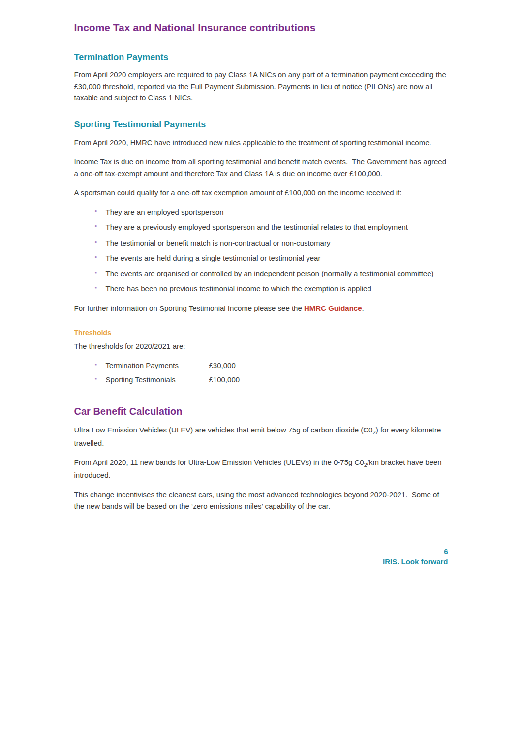Income Tax and National Insurance contributions
Termination Payments
From April 2020 employers are required to pay Class 1A NICs on any part of a termination payment exceeding the £30,000 threshold, reported via the Full Payment Submission. Payments in lieu of notice (PILONs) are now all taxable and subject to Class 1 NICs.
Sporting Testimonial Payments
From April 2020, HMRC have introduced new rules applicable to the treatment of sporting testimonial income.
Income Tax is due on income from all sporting testimonial and benefit match events. The Government has agreed a one-off tax-exempt amount and therefore Tax and Class 1A is due on income over £100,000.
A sportsman could qualify for a one-off tax exemption amount of £100,000 on the income received if:
They are an employed sportsperson
They are a previously employed sportsperson and the testimonial relates to that employment
The testimonial or benefit match is non-contractual or non-customary
The events are held during a single testimonial or testimonial year
The events are organised or controlled by an independent person (normally a testimonial committee)
There has been no previous testimonial income to which the exemption is applied
For further information on Sporting Testimonial Income please see the HMRC Guidance.
Thresholds
The thresholds for 2020/2021 are:
Termination Payments£30,000
Sporting Testimonials£100,000
Car Benefit Calculation
Ultra Low Emission Vehicles (ULEV) are vehicles that emit below 75g of carbon dioxide (C02) for every kilometre travelled.
From April 2020, 11 new bands for Ultra-Low Emission Vehicles (ULEVs) in the 0-75g C02/km bracket have been introduced.
This change incentivises the cleanest cars, using the most advanced technologies beyond 2020-2021. Some of the new bands will be based on the ‘zero emissions miles’ capability of the car.
6 IRIS. Look forward